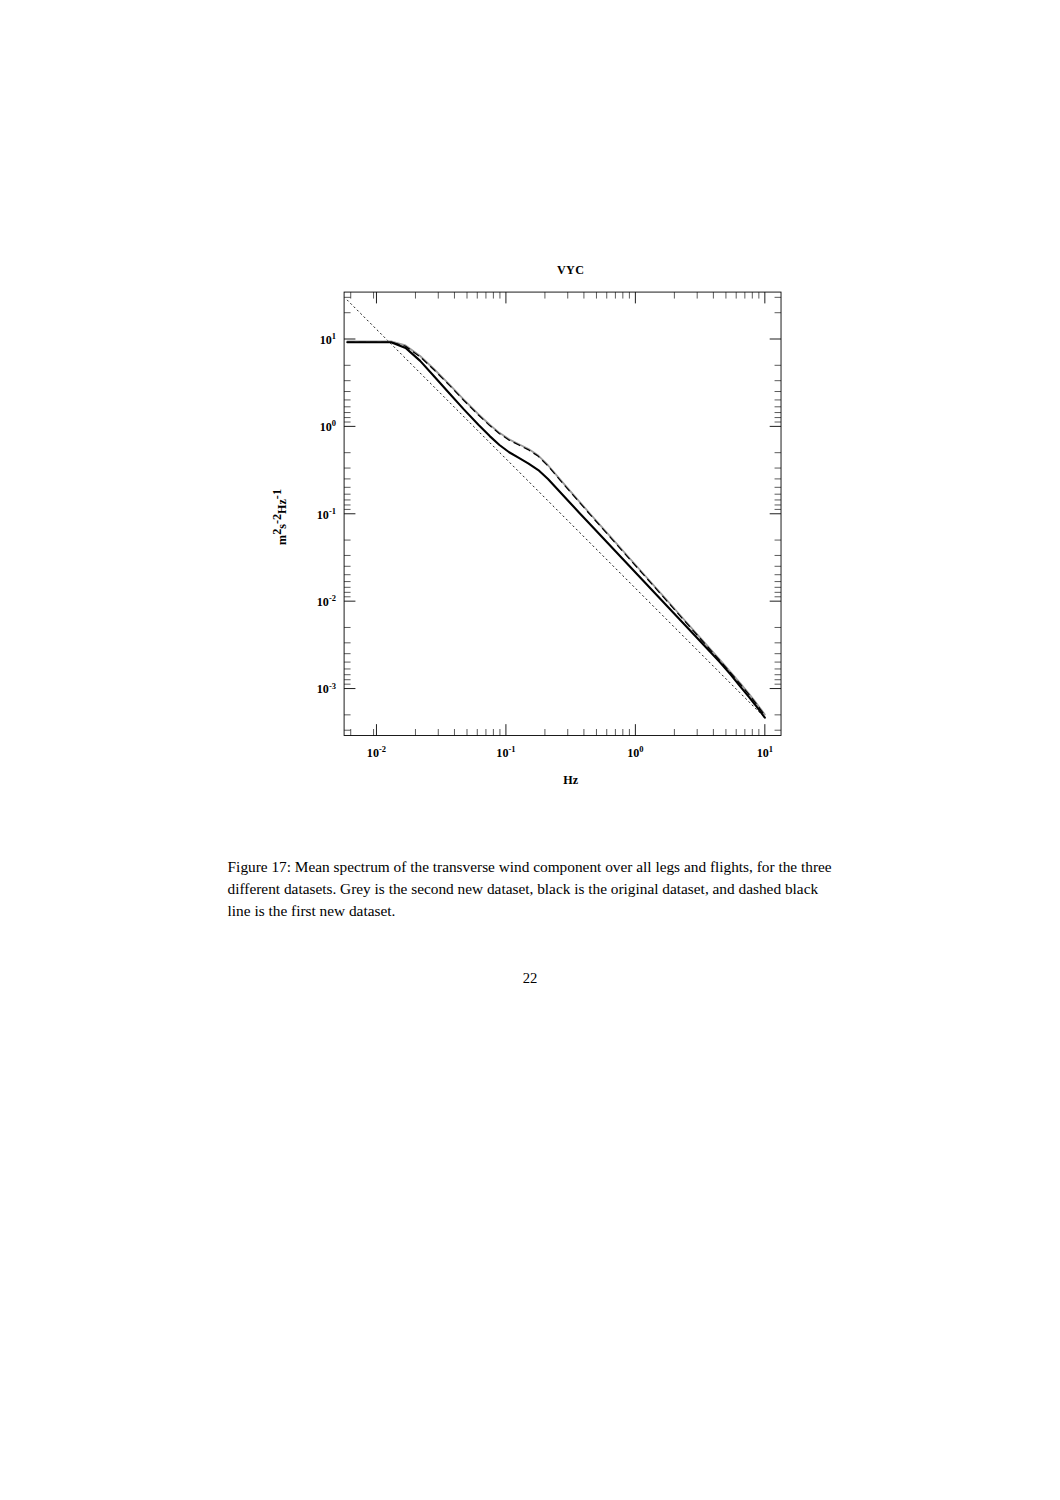VYC mean transverse wind spectrum VYC 101 100 10-1 10-2 10-3 10-2 10-1 100 101 Hz m2s-2Hz-1
Figure 17: Mean spectrum of the transverse wind component over all legs and flights, for the three different datasets. Grey is the second new dataset, black is the original dataset, and dashed black line is the first new dataset.
22